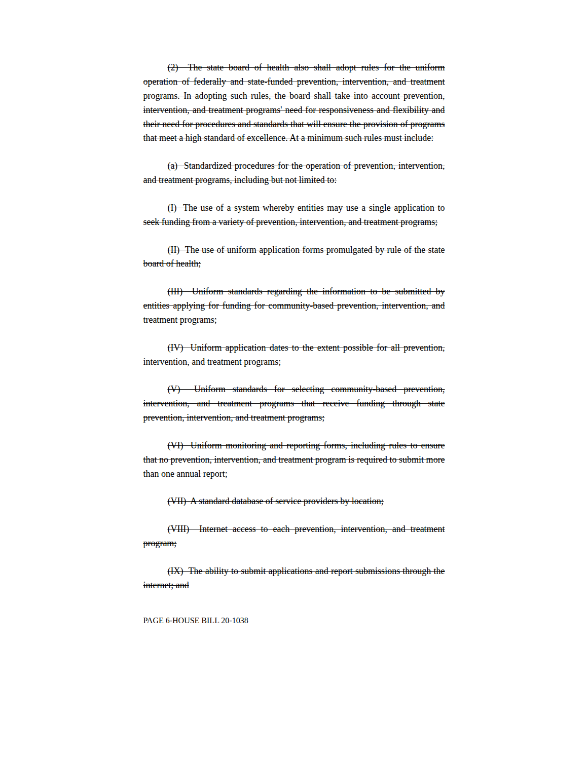(2) The state board of health also shall adopt rules for the uniform operation of federally and state-funded prevention, intervention, and treatment programs. In adopting such rules, the board shall take into account prevention, intervention, and treatment programs' need for responsiveness and flexibility and their need for procedures and standards that will ensure the provision of programs that meet a high standard of excellence. At a minimum such rules must include:
(a) Standardized procedures for the operation of prevention, intervention, and treatment programs, including but not limited to:
(I) The use of a system whereby entities may use a single application to seek funding from a variety of prevention, intervention, and treatment programs;
(II) The use of uniform application forms promulgated by rule of the state board of health;
(III) Uniform standards regarding the information to be submitted by entities applying for funding for community-based prevention, intervention, and treatment programs;
(IV) Uniform application dates to the extent possible for all prevention, intervention, and treatment programs;
(V) Uniform standards for selecting community-based prevention, intervention, and treatment programs that receive funding through state prevention, intervention, and treatment programs;
(VI) Uniform monitoring and reporting forms, including rules to ensure that no prevention, intervention, and treatment program is required to submit more than one annual report;
(VII) A standard database of service providers by location;
(VIII) Internet access to each prevention, intervention, and treatment program;
(IX) The ability to submit applications and report submissions through the internet; and
PAGE 6-HOUSE BILL 20-1038